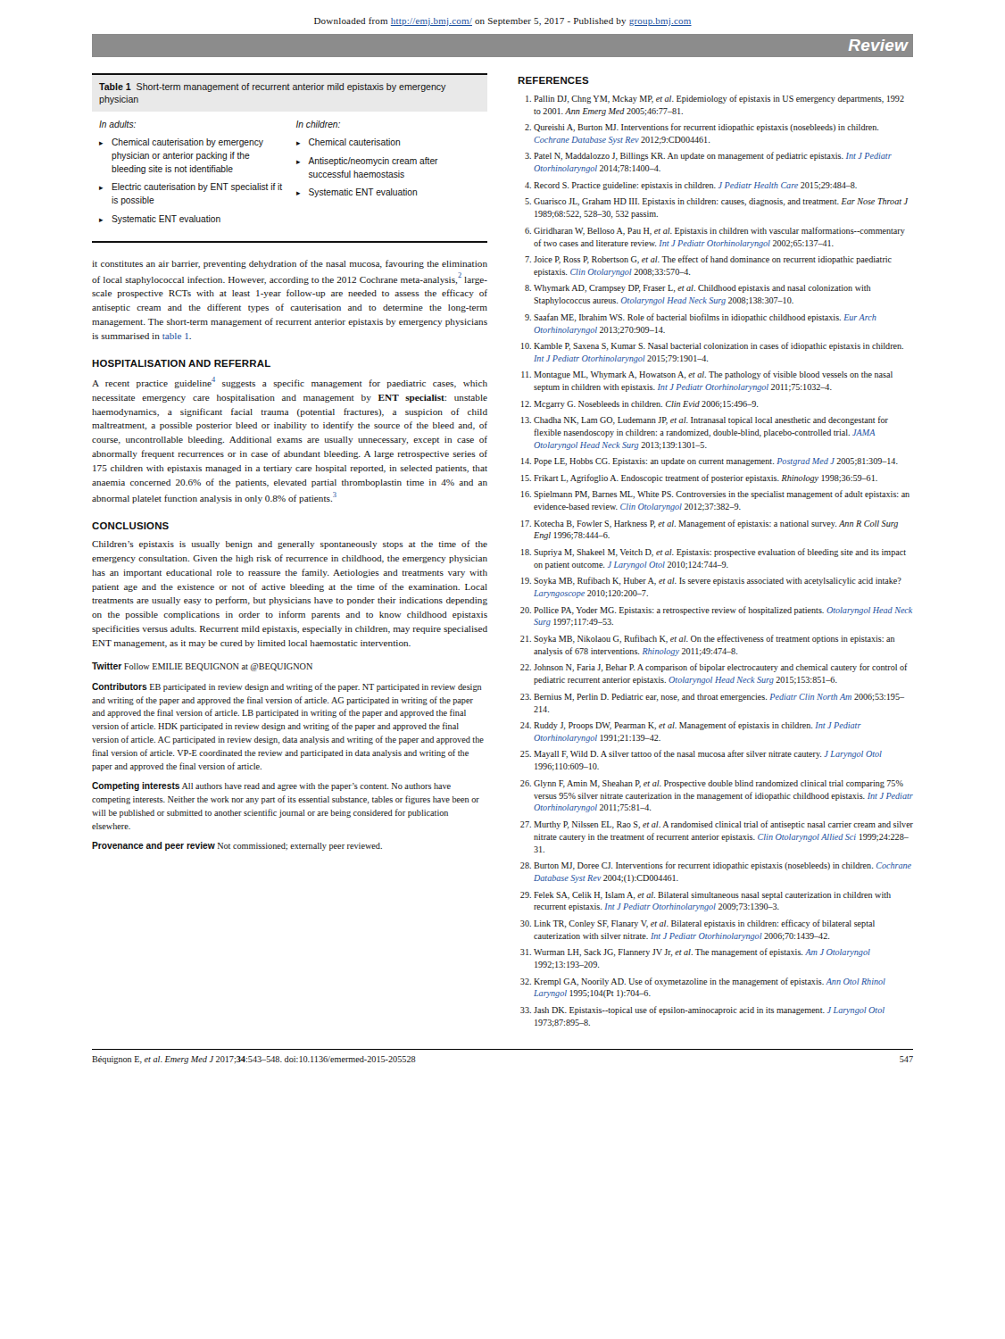Downloaded from http://emj.bmj.com/ on September 5, 2017 - Published by group.bmj.com
Review
Table 1 Short-term management of recurrent anterior mild epistaxis by emergency physician
In adults:
Chemical cauterisation by emergency physician or anterior packing if the bleeding site is not identifiable
Electric cauterisation by ENT specialist if it is possible
Systematic ENT evaluation
In children:
Chemical cauterisation
Antiseptic/neomycin cream after successful haemostasis
Systematic ENT evaluation
it constitutes an air barrier, preventing dehydration of the nasal mucosa, favouring the elimination of local staphylococcal infection. However, according to the 2012 Cochrane meta-analysis,2 large-scale prospective RCTs with at least 1-year follow-up are needed to assess the efficacy of antiseptic cream and the different types of cauterisation and to determine the long-term management. The short-term management of recurrent anterior epistaxis by emergency physicians is summarised in table 1.
Hospitalisation and referral
A recent practice guideline4 suggests a specific management for paediatric cases, which necessitate emergency care hospitalisation and management by ENT specialist: unstable haemodynamics, a significant facial trauma (potential fractures), a suspicion of child maltreatment, a possible posterior bleed or inability to identify the source of the bleed and, of course, uncontrollable bleeding. Additional exams are usually unnecessary, except in case of abnormally frequent recurrences or in case of abundant bleeding. A large retrospective series of 175 children with epistaxis managed in a tertiary care hospital reported, in selected patients, that anaemia concerned 20.6% of the patients, elevated partial thromboplastin time in 4% and an abnormal platelet function analysis in only 0.8% of patients.3
Conclusions
Children’s epistaxis is usually benign and generally spontaneously stops at the time of the emergency consultation. Given the high risk of recurrence in childhood, the emergency physician has an important educational role to reassure the family. Aetiologies and treatments vary with patient age and the existence or not of active bleeding at the time of the examination. Local treatments are usually easy to perform, but physicians have to ponder their indications depending on the possible complications in order to inform parents and to know childhood epistaxis specificities versus adults. Recurrent mild epistaxis, especially in children, may require specialised ENT management, as it may be cured by limited local haemostatic intervention.
Twitter Follow EMILIE BEQUIGNON at @BEQUIGNON
Contributors EB participated in review design and writing of the paper. NT participated in review design and writing of the paper and approved the final version of article. AG participated in writing of the paper and approved the final version of article. LB participated in writing of the paper and approved the final version of article. HDK participated in review design and writing of the paper and approved the final version of article. AC participated in review design, data analysis and writing of the paper and approved the final version of article. VP-E coordinated the review and participated in data analysis and writing of the paper and approved the final version of article.
Competing interests All authors have read and agree with the paper’s content. No authors have competing interests. Neither the work nor any part of its essential substance, tables or figures have been or will be published or submitted to another scientific journal or are being considered for publication elsewhere.
Provenance and peer review Not commissioned; externally peer reviewed.
REFERENCES
Pallin DJ, Chng YM, Mckay MP, et al. Epidemiology of epistaxis in US emergency departments, 1992 to 2001. Ann Emerg Med 2005;46:77–81.
Qureishi A, Burton MJ. Interventions for recurrent idiopathic epistaxis (nosebleeds) in children. Cochrane Database Syst Rev 2012;9:CD004461.
Patel N, Maddalozzo J, Billings KR. An update on management of pediatric epistaxis. Int J Pediatr Otorhinolaryngol 2014;78:1400–4.
Record S. Practice guideline: epistaxis in children. J Pediatr Health Care 2015;29:484–8.
Guarisco JL, Graham HD III. Epistaxis in children: causes, diagnosis, and treatment. Ear Nose Throat J 1989;68:522, 528–30, 532 passim.
Giridharan W, Belloso A, Pau H, et al. Epistaxis in children with vascular malformations--commentary of two cases and literature review. Int J Pediatr Otorhinolaryngol 2002;65:137–41.
Joice P, Ross P, Robertson G, et al. The effect of hand dominance on recurrent idiopathic paediatric epistaxis. Clin Otolaryngol 2008;33:570–4.
Whymark AD, Crampsey DP, Fraser L, et al. Childhood epistaxis and nasal colonization with Staphylococcus aureus. Otolaryngol Head Neck Surg 2008;138:307–10.
Saafan ME, Ibrahim WS. Role of bacterial biofilms in idiopathic childhood epistaxis. Eur Arch Otorhinolaryngol 2013;270:909–14.
Kamble P, Saxena S, Kumar S. Nasal bacterial colonization in cases of idiopathic epistaxis in children. Int J Pediatr Otorhinolaryngol 2015;79:1901–4.
Montague ML, Whymark A, Howatson A, et al. The pathology of visible blood vessels on the nasal septum in children with epistaxis. Int J Pediatr Otorhinolaryngol 2011;75:1032–4.
Mcgarry G. Nosebleeds in children. Clin Evid 2006;15:496–9.
Chadha NK, Lam GO, Ludemann JP, et al. Intranasal topical local anesthetic and decongestant for flexible nasendoscopy in children: a randomized, double-blind, placebo-controlled trial. JAMA Otolaryngol Head Neck Surg 2013;139:1301–5.
Pope LE, Hobbs CG. Epistaxis: an update on current management. Postgrad Med J 2005;81:309–14.
Frikart L, Agrifoglio A. Endoscopic treatment of posterior epistaxis. Rhinology 1998;36:59–61.
Spielmann PM, Barnes ML, White PS. Controversies in the specialist management of adult epistaxis: an evidence-based review. Clin Otolaryngol 2012;37:382–9.
Kotecha B, Fowler S, Harkness P, et al. Management of epistaxis: a national survey. Ann R Coll Surg Engl 1996;78:444–6.
Supriya M, Shakeel M, Veitch D, et al. Epistaxis: prospective evaluation of bleeding site and its impact on patient outcome. J Laryngol Otol 2010;124:744–9.
Soyka MB, Rufibach K, Huber A, et al. Is severe epistaxis associated with acetylsalicylic acid intake? Laryngoscope 2010;120:200–7.
Pollice PA, Yoder MG. Epistaxis: a retrospective review of hospitalized patients. Otolaryngol Head Neck Surg 1997;117:49–53.
Soyka MB, Nikolaou G, Rufibach K, et al. On the effectiveness of treatment options in epistaxis: an analysis of 678 interventions. Rhinology 2011;49:474–8.
Johnson N, Faria J, Behar P. A comparison of bipolar electrocautery and chemical cautery for control of pediatric recurrent anterior epistaxis. Otolaryngol Head Neck Surg 2015;153:851–6.
Bernius M, Perlin D. Pediatric ear, nose, and throat emergencies. Pediatr Clin North Am 2006;53:195–214.
Ruddy J, Proops DW, Pearman K, et al. Management of epistaxis in children. Int J Pediatr Otorhinolaryngol 1991;21:139–42.
Mayall F, Wild D. A silver tattoo of the nasal mucosa after silver nitrate cautery. J Laryngol Otol 1996;110:609–10.
Glynn F, Amin M, Sheahan P, et al. Prospective double blind randomized clinical trial comparing 75% versus 95% silver nitrate cauterization in the management of idiopathic childhood epistaxis. Int J Pediatr Otorhinolaryngol 2011;75:81–4.
Murthy P, Nilssen EL, Rao S, et al. A randomised clinical trial of antiseptic nasal carrier cream and silver nitrate cautery in the treatment of recurrent anterior epistaxis. Clin Otolaryngol Allied Sci 1999;24:228–31.
Burton MJ, Doree CJ. Interventions for recurrent idiopathic epistaxis (nosebleeds) in children. Cochrane Database Syst Rev 2004;(1):CD004461.
Felek SA, Celik H, Islam A, et al. Bilateral simultaneous nasal septal cauterization in children with recurrent epistaxis. Int J Pediatr Otorhinolaryngol 2009;73:1390–3.
Link TR, Conley SF, Flanary V, et al. Bilateral epistaxis in children: efficacy of bilateral septal cauterization with silver nitrate. Int J Pediatr Otorhinolaryngol 2006;70:1439–42.
Wurman LH, Sack JG, Flannery JV Jr, et al. The management of epistaxis. Am J Otolaryngol 1992;13:193–209.
Krempl GA, Noorily AD. Use of oxymetazoline in the management of epistaxis. Ann Otol Rhinol Laryngol 1995;104(Pt 1):704–6.
Jash DK. Epistaxis--topical use of epsilon-aminocaproic acid in its management. J Laryngol Otol 1973;87:895–8.
Béquignon E, et al. Emerg Med J 2017;34:543–548. doi:10.1136/emermed-2015-205528
547